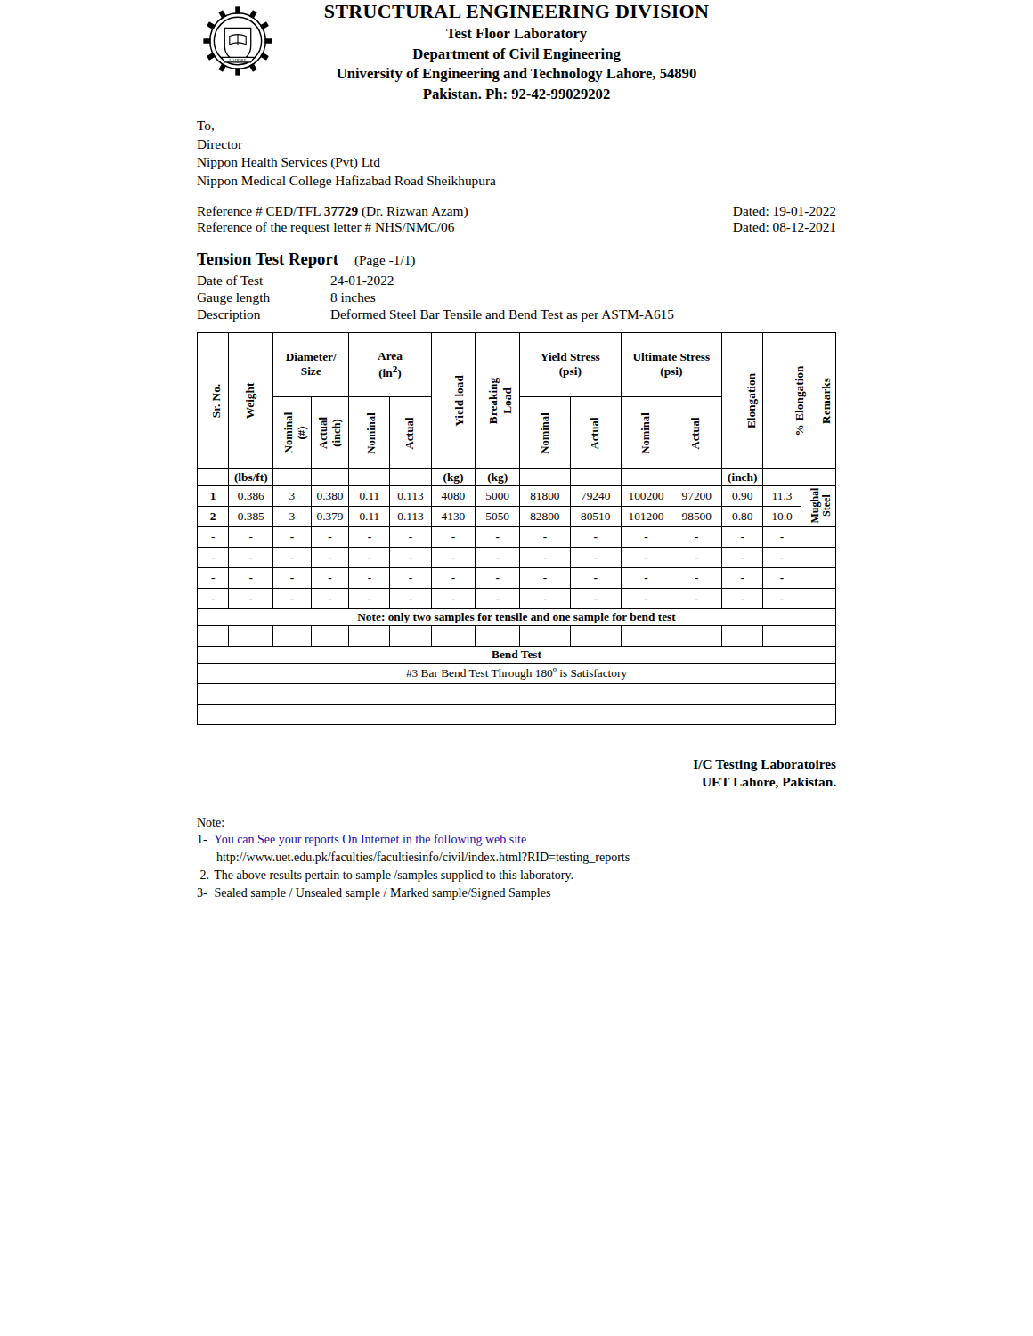UET Lahore emblem LAHORE
STRUCTURAL ENGINEERING DIVISION
Test Floor Laboratory
Department of Civil Engineering
University of Engineering and Technology Lahore, 54890
Pakistan. Ph: 92-42-99029202
To,
Director
Nippon Health Services (Pvt) Ltd
Nippon Medical College Hafizabad Road Sheikhupura
Reference # CED/TFL 37729 (Dr. Rizwan Azam)
Dated: 19-01-2022
Reference of the request letter # NHS/NMC/06
Dated: 08-12-2021
Tension Test Report
(Page -1/1)
| Date of Test | 24-01-2022 |
| Gauge length | 8 inches |
| Description | Deformed Steel Bar Tensile and Bend Test as per ASTM-A615 |
| Sr. No. | Weight | Diameter/ Size | Area (in 2 ) | Yield load | Breaking Load | Yield Stress (psi) | Ultimate Stress (psi) | Elongation | % Elongation | Remarks |
| --- | --- | --- | --- | --- | --- | --- | --- | --- | --- | --- |
| Nominal (#) | Actual (inch) | Nominal | Actual | Nominal | Actual | Nominal | Actual |
| | (lbs/ft) | | | | | (kg) | (kg) | | | | | (inch) | | |
| 1 | 0.386 | 3 | 0.380 | 0.11 | 0.113 | 4080 | 5000 | 81800 | 79240 | 100200 | 97200 | 0.90 | 11.3 | Mughal Steel |
| 2 | 0.385 | 3 | 0.379 | 0.11 | 0.113 | 4130 | 5050 | 82800 | 80510 | 101200 | 98500 | 0.80 | 10.0 |
| - | - | - | - | - | - | - | - | - | - | - | - | - | - | |
| - | - | - | - | - | - | - | - | - | - | - | - | - | - | |
| - | - | - | - | - | - | - | - | - | - | - | - | - | - | |
| - | - | - | - | - | - | - | - | - | - | - | - | - | - | |
| Note: only two samples for tensile and one sample for bend test |
| Bend Test |
| #3 Bar Bend Test Through 180º is Satisfactory |
I/C Testing Laboratoires
UET Lahore, Pakistan.
Note:
1- You can See your reports On Internet in the following web site
http://www.uet.edu.pk/faculties/facultiesinfo/civil/index.html?RID=testing_reports
2. The above results pertain to sample /samples supplied to this laboratory.
3- Sealed sample / Unsealed sample / Marked sample/Signed Samples